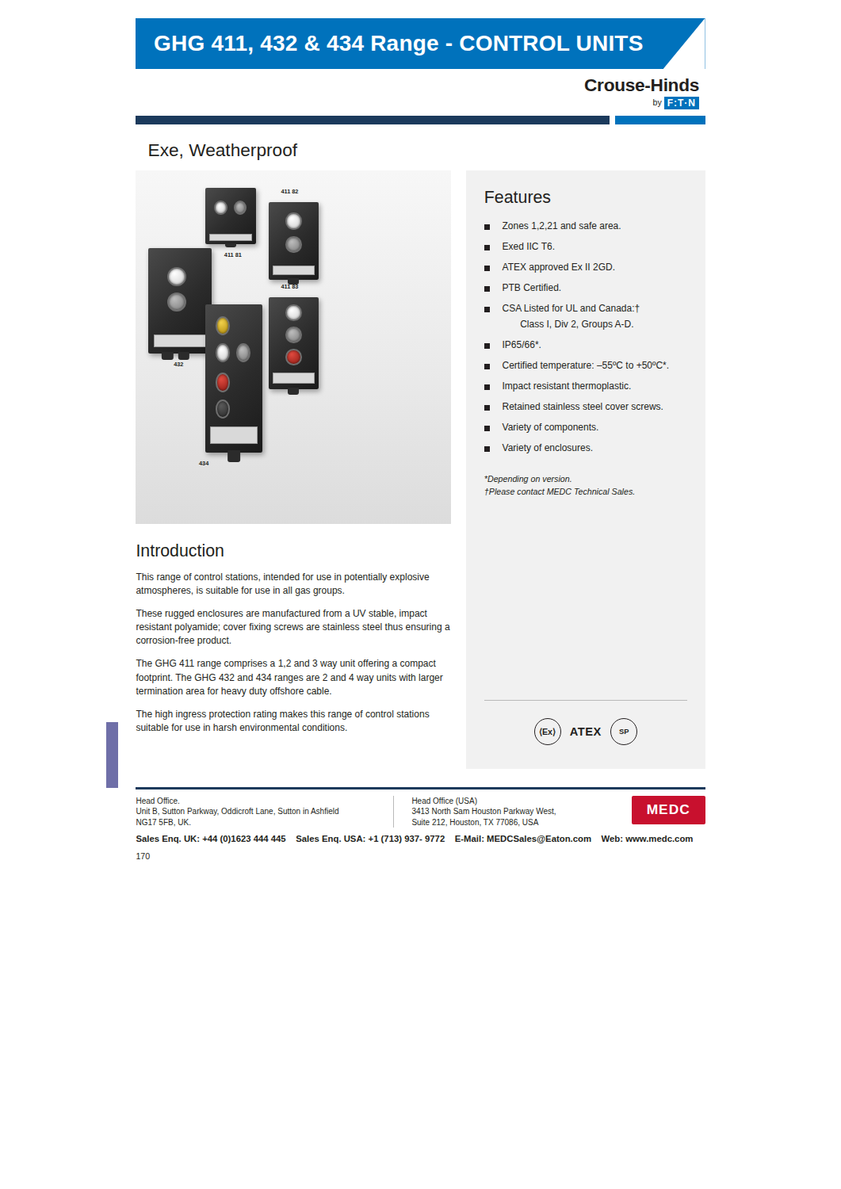GHG 411, 432 & 434 Range - CONTROL UNITS
Crouse-Hinds
by F:T·N
Exe, Weatherproof
411 81
411 82
432
411 83
434
Introduction
This range of control stations, intended for use in potentially explosive atmospheres, is suitable for use in all gas groups.
These rugged enclosures are manufactured from a UV stable, impact resistant polyamide; cover fixing screws are stainless steel thus ensuring a corrosion-free product.
The GHG 411 range comprises a 1,2 and 3 way unit offering a compact footprint. The GHG 432 and 434 ranges are 2 and 4 way units with larger termination area for heavy duty offshore cable.
The high ingress protection rating makes this range of control stations suitable for use in harsh environmental conditions.
Features
Zones 1,2,21 and safe area.
Exed IIC T6.
ATEX approved Ex II 2GD.
PTB Certified.
CSA Listed for UL and Canada:† Class I, Div 2, Groups A-D.
IP65/66*.
Certified temperature: –55ºC to +50ºC*.
Impact resistant thermoplastic.
Retained stainless steel cover screws.
Variety of components.
Variety of enclosures.
*Depending on version.
†Please contact MEDC Technical Sales.
⟨Ex⟩ ATEX SP
Head Office.
Unit B, Sutton Parkway, Oddicroft Lane, Sutton in Ashfield
NG17 5FB, UK.
Head Office (USA)
3413 North Sam Houston Parkway West,
Suite 212, Houston, TX 77086, USA
MEDC
Sales Enq. UK: +44 (0)1623 444 445 Sales Enq. USA: +1 (713) 937- 9772 E-Mail: MEDCSales@Eaton.com Web: www.medc.com
170